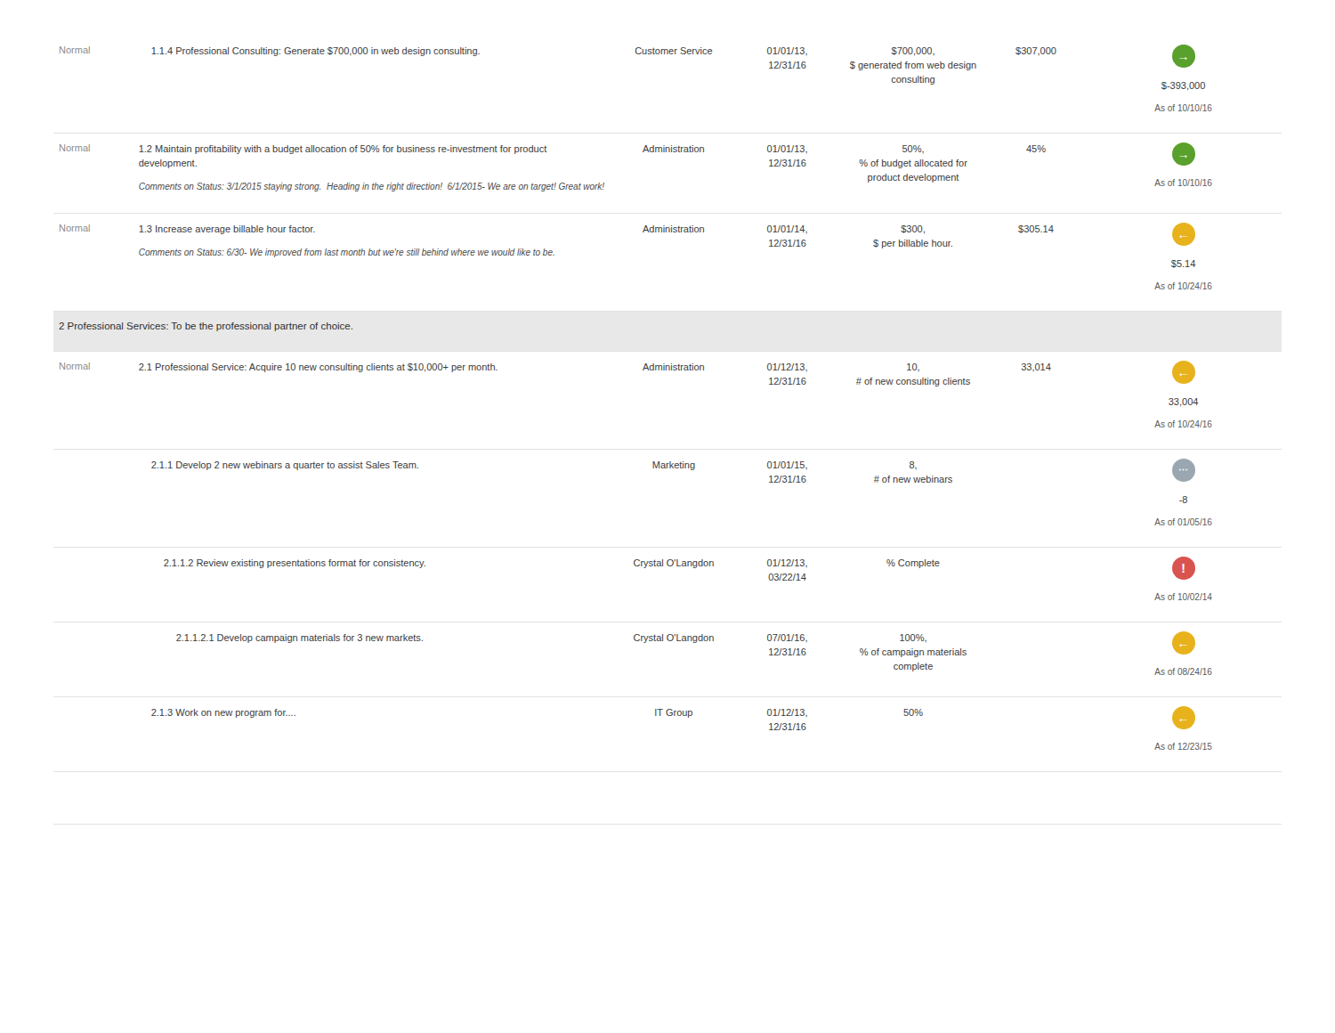| Normal | 1.1.4 Professional Consulting: Generate $700,000 in web design consulting. | Customer Service | 01/01/13, 12/31/16 | $700,000, $ generated from web design consulting | $307,000 | → $-393,000 As of 10/10/16 |
| Normal | 1.2 Maintain profitability with a budget allocation of 50% for business re-investment for product development. Comments on Status: 3/1/2015 staying strong. Heading in the right direction! 6/1/2015- We are on target! Great work! | Administration | 01/01/13, 12/31/16 | 50%, % of budget allocated for product development | 45% | → As of 10/10/16 |
| Normal | 1.3 Increase average billable hour factor. Comments on Status: 6/30- We improved from last month but we're still behind where we would like to be. | Administration | 01/01/14, 12/31/16 | $300, $ per billable hour. | $305.14 | ← $5.14 As of 10/24/16 |
| 2 Professional Services: To be the professional partner of choice. |
| Normal | 2.1 Professional Service: Acquire 10 new consulting clients at $10,000+ per month. | Administration | 01/12/13, 12/31/16 | 10, # of new consulting clients | 33,014 | ← 33,004 As of 10/24/16 |
| | 2.1.1 Develop 2 new webinars a quarter to assist Sales Team. | Marketing | 01/01/15, 12/31/16 | 8, # of new webinars | | ⋯ -8 As of 01/05/16 |
| | 2.1.1.2 Review existing presentations format for consistency. | Crystal O'Langdon | 01/12/13, 03/22/14 | % Complete | | ! As of 10/02/14 |
| | 2.1.1.2.1 Develop campaign materials for 3 new markets. | Crystal O'Langdon | 07/01/16, 12/31/16 | 100%, % of campaign materials complete | | ← As of 08/24/16 |
| | 2.1.3 Work on new program for.... | IT Group | 01/12/13, 12/31/16 | 50% | | ← As of 12/23/15 |